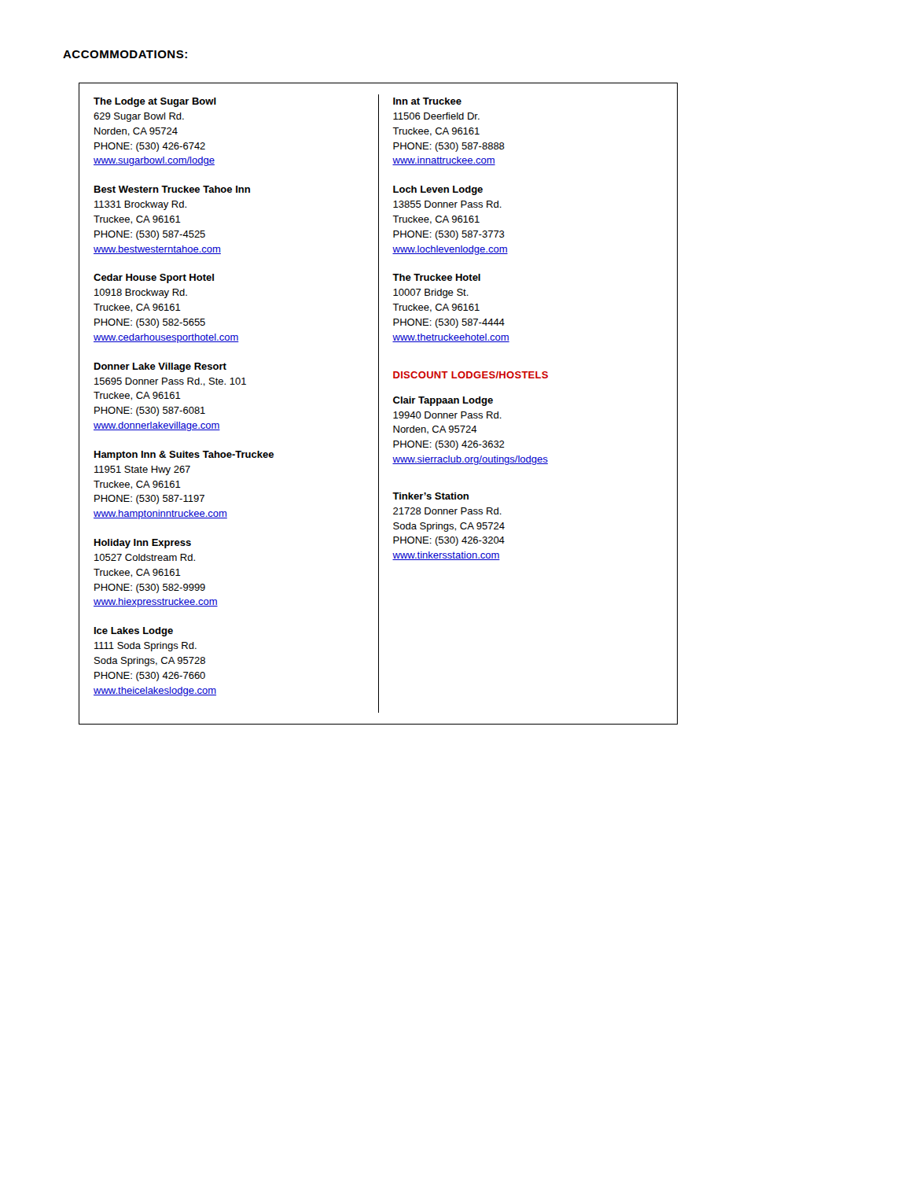ACCOMMODATIONS:
| The Lodge at Sugar Bowl 629 Sugar Bowl Rd. Norden, CA 95724 PHONE: (530) 426-6742 www.sugarbowl.com/lodge Best Western Truckee Tahoe Inn 11331 Brockway Rd. Truckee, CA 96161 PHONE: (530) 587-4525 www.bestwesterntahoe.com Cedar House Sport Hotel 10918 Brockway Rd. Truckee, CA 96161 PHONE: (530) 582-5655 www.cedarhousesporthotel.com Donner Lake Village Resort 15695 Donner Pass Rd., Ste. 101 Truckee, CA 96161 PHONE: (530) 587-6081 www.donnerlakevillage.com Hampton Inn & Suites Tahoe-Truckee 11951 State Hwy 267 Truckee, CA 96161 PHONE: (530) 587-1197 www.hamptoninntruckee.com Holiday Inn Express 10527 Coldstream Rd. Truckee, CA 96161 PHONE: (530) 582-9999 www.hiexpresstruckee.com Ice Lakes Lodge 1111 Soda Springs Rd. Soda Springs, CA 95728 PHONE: (530) 426-7660 www.theicelakeslodge.com | Inn at Truckee 11506 Deerfield Dr. Truckee, CA 96161 PHONE: (530) 587-8888 www.innattruckee.com Loch Leven Lodge 13855 Donner Pass Rd. Truckee, CA 96161 PHONE: (530) 587-3773 www.lochlevenlodge.com The Truckee Hotel 10007 Bridge St. Truckee, CA 96161 PHONE: (530) 587-4444 www.thetruckeehotel.com DISCOUNT LODGES/HOSTELS Clair Tappaan Lodge 19940 Donner Pass Rd. Norden, CA 95724 PHONE: (530) 426-3632 www.sierraclub.org/outings/lodges Tinker’s Station 21728 Donner Pass Rd. Soda Springs, CA 95724 PHONE: (530) 426-3204 www.tinkersstation.com |